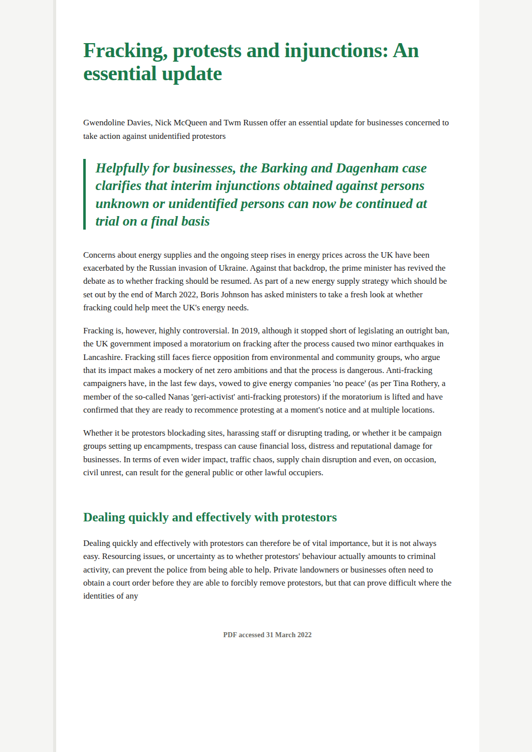Fracking, protests and injunctions: An essential update
Gwendoline Davies, Nick McQueen and Twm Russen offer an essential update for businesses concerned to take action against unidentified protestors
Helpfully for businesses, the Barking and Dagenham case clarifies that interim injunctions obtained against persons unknown or unidentified persons can now be continued at trial on a final basis
Concerns about energy supplies and the ongoing steep rises in energy prices across the UK have been exacerbated by the Russian invasion of Ukraine. Against that backdrop, the prime minister has revived the debate as to whether fracking should be resumed. As part of a new energy supply strategy which should be set out by the end of March 2022, Boris Johnson has asked ministers to take a fresh look at whether fracking could help meet the UK's energy needs.
Fracking is, however, highly controversial. In 2019, although it stopped short of legislating an outright ban, the UK government imposed a moratorium on fracking after the process caused two minor earthquakes in Lancashire. Fracking still faces fierce opposition from environmental and community groups, who argue that its impact makes a mockery of net zero ambitions and that the process is dangerous. Anti-fracking campaigners have, in the last few days, vowed to give energy companies 'no peace' (as per Tina Rothery, a member of the so-called Nanas 'geri-activist' anti-fracking protestors) if the moratorium is lifted and have confirmed that they are ready to recommence protesting at a moment's notice and at multiple locations.
Whether it be protestors blockading sites, harassing staff or disrupting trading, or whether it be campaign groups setting up encampments, trespass can cause financial loss, distress and reputational damage for businesses. In terms of even wider impact, traffic chaos, supply chain disruption and even, on occasion, civil unrest, can result for the general public or other lawful occupiers.
Dealing quickly and effectively with protestors
Dealing quickly and effectively with protestors can therefore be of vital importance, but it is not always easy. Resourcing issues, or uncertainty as to whether protestors' behaviour actually amounts to criminal activity, can prevent the police from being able to help. Private landowners or businesses often need to obtain a court order before they are able to forcibly remove protestors, but that can prove difficult where the identities of any
PDF accessed 31 March 2022